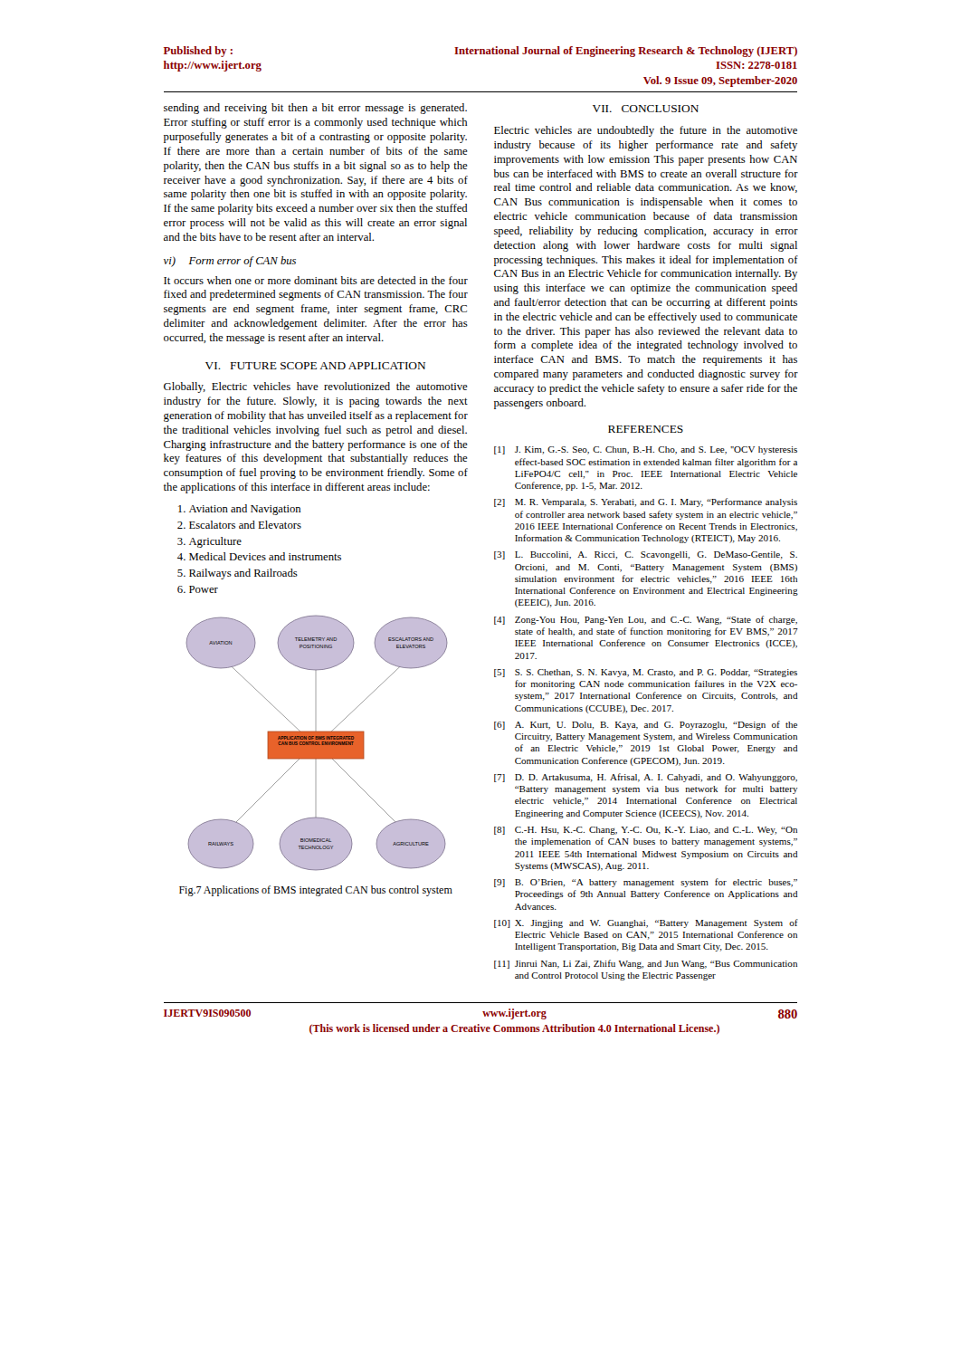Published by :
http://www.ijert.org
International Journal of Engineering Research & Technology (IJERT)
ISSN: 2278-0181
Vol. 9 Issue 09, September-2020
sending and receiving bit then a bit error message is generated. Error stuffing or stuff error is a commonly used technique which purposefully generates a bit of a contrasting or opposite polarity. If there are more than a certain number of bits of the same polarity, then the CAN bus stuffs in a bit signal so as to help the receiver have a good synchronization. Say, if there are 4 bits of same polarity then one bit is stuffed in with an opposite polarity. If the same polarity bits exceed a number over six then the stuffed error process will not be valid as this will create an error signal and the bits have to be resent after an interval.
vi) Form error of CAN bus
It occurs when one or more dominant bits are detected in the four fixed and predetermined segments of CAN transmission. The four segments are end segment frame, inter segment frame, CRC delimiter and acknowledgement delimiter. After the error has occurred, the message is resent after an interval.
VI. FUTURE SCOPE AND APPLICATION
Globally, Electric vehicles have revolutionized the automotive industry for the future. Slowly, it is pacing towards the next generation of mobility that has unveiled itself as a replacement for the traditional vehicles involving fuel such as petrol and diesel. Charging infrastructure and the battery performance is one of the key features of this development that substantially reduces the consumption of fuel proving to be environment friendly. Some of the applications of this interface in different areas include:
Aviation and Navigation
Escalators and Elevators
Agriculture
Medical Devices and instruments
Railways and Railroads
Power
AVIATION TELEMETRY AND POSITIONING ESCALATORS AND ELEVATORS APPLICATION OF BMS INTEGRATED CAN BUS CONTROL ENVIRONMENT RAILWAYS BIOMEDICAL TECHNOLOGY AGRICULTURE
Fig.7 Applications of BMS integrated CAN bus control system
VII. CONCLUSION
Electric vehicles are undoubtedly the future in the automotive industry because of its higher performance rate and safety improvements with low emission This paper presents how CAN bus can be interfaced with BMS to create an overall structure for real time control and reliable data communication. As we know, CAN Bus communication is indispensable when it comes to electric vehicle communication because of data transmission speed, reliability by reducing complication, accuracy in error detection along with lower hardware costs for multi signal processing techniques. This makes it ideal for implementation of CAN Bus in an Electric Vehicle for communication internally. By using this interface we can optimize the communication speed and fault/error detection that can be occurring at different points in the electric vehicle and can be effectively used to communicate to the driver. This paper has also reviewed the relevant data to form a complete idea of the integrated technology involved to interface CAN and BMS. To match the requirements it has compared many parameters and conducted diagnostic survey for accuracy to predict the vehicle safety to ensure a safer ride for the passengers onboard.
REFERENCES
[1] J. Kim, G.-S. Seo, C. Chun, B.-H. Cho, and S. Lee, ''OCV hysteresis effect-based SOC estimation in extended kalman filter algorithm for a LiFePO4/C cell,'' in Proc. IEEE International Electric Vehicle Conference, pp. 1-5, Mar. 2012.
[2] M. R. Vemparala, S. Yerabati, and G. I. Mary, “Performance analysis of controller area network based safety system in an electric vehicle,” 2016 IEEE International Conference on Recent Trends in Electronics, Information & Communication Technology (RTEICT), May 2016.
[3] L. Buccolini, A. Ricci, C. Scavongelli, G. DeMaso-Gentile, S. Orcioni, and M. Conti, “Battery Management System (BMS) simulation environment for electric vehicles,” 2016 IEEE 16th International Conference on Environment and Electrical Engineering (EEEIC), Jun. 2016.
[4] Zong-You Hou, Pang-Yen Lou, and C.-C. Wang, “State of charge, state of health, and state of function monitoring for EV BMS,” 2017 IEEE International Conference on Consumer Electronics (ICCE), 2017.
[5] S. S. Chethan, S. N. Kavya, M. Crasto, and P. G. Poddar, “Strategies for monitoring CAN node communication failures in the V2X eco-system,” 2017 International Conference on Circuits, Controls, and Communications (CCUBE), Dec. 2017.
[6] A. Kurt, U. Dolu, B. Kaya, and G. Poyrazoglu, “Design of the Circuitry, Battery Management System, and Wireless Communication of an Electric Vehicle,” 2019 1st Global Power, Energy and Communication Conference (GPECOM), Jun. 2019.
[7] D. D. Artakusuma, H. Afrisal, A. I. Cahyadi, and O. Wahyunggoro, “Battery management system via bus network for multi battery electric vehicle,” 2014 International Conference on Electrical Engineering and Computer Science (ICEECS), Nov. 2014.
[8] C.-H. Hsu, K.-C. Chang, Y.-C. Ou, K.-Y. Liao, and C.-L. Wey, “On the implemenation of CAN buses to battery management systems,” 2011 IEEE 54th International Midwest Symposium on Circuits and Systems (MWSCAS), Aug. 2011.
[9] B. O’Brien, “A battery management system for electric buses,” Proceedings of 9th Annual Battery Conference on Applications and Advances.
[10] X. Jingjing and W. Guanghai, “Battery Management System of Electric Vehicle Based on CAN,” 2015 International Conference on Intelligent Transportation, Big Data and Smart City, Dec. 2015.
[11] Jinrui Nan, Li Zai, Zhifu Wang, and Jun Wang, “Bus Communication and Control Protocol Using the Electric Passenger
IJERTV9IS090500
www.ijert.org (This work is licensed under a Creative Commons Attribution 4.0 International License.)
880